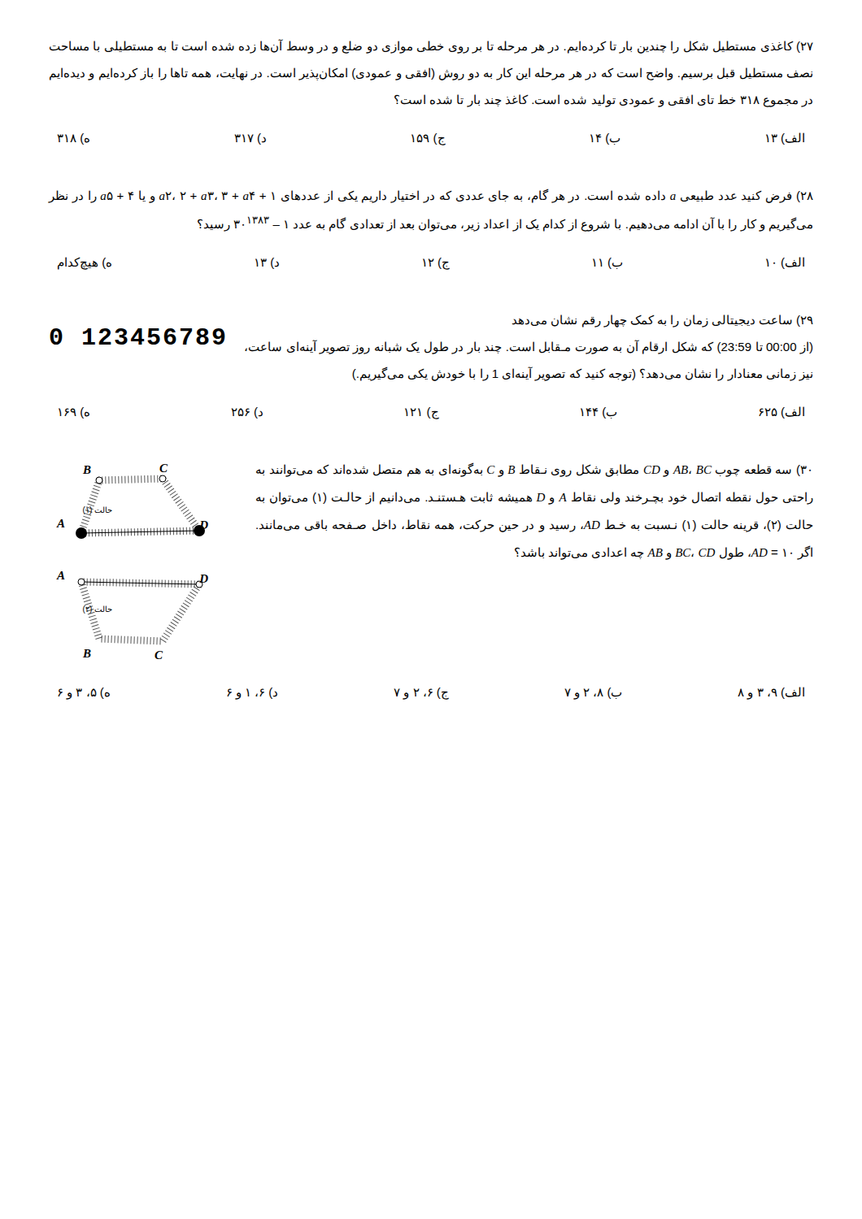۲۷) کاغذی مستطیل شکل را چندین بار تا کرده‌ایم. در هر مرحله تا بر روی خطی موازی دو ضلع و در وسط آن‌ها زده شده است تا به مستطیلی با مساحت نصف مستطیل قبل برسیم. واضح است که در هر مرحله این کار به دو روش (افقی و عمودی) امکان‌پذیر است. در نهایت، همه تاها را باز کرده‌ایم و دیده‌ایم در مجموع ۳۱۸ خط تای افقی و عمودی تولید شده است. کاغذ چند بار تا شده است؟
الف) ۱۳ ب) ۱۴ ج) ۱۵۹ د) ۳۱۷ ه) ۳۱۸
۲۸) فرض کنید عدد طبیعی a داده شده است. در هر گام، به جای عددی که در اختیار داریم یکی از عددهای ۱ + a۲، ۲ + a۳، ۳ + a۴ و یا ۴ + a۵ را در نظر می‌گیریم و کار را با آن ادامه می‌دهیم. با شروع از کدام یک از اعداد زیر، می‌توان بعد از تعدادی گام به عدد ۱ – ۳۰۱۳۸۳ رسید؟
الف) ۱۰ ب) ۱۱ ج) ۱۲ د) ۱۳ ه) هیچ‌کدام
۲۹) ساعت دیجیتالی زمان را به کمک چهار رقم نشان می‌دهد
(از 00:00 تا 23:59) که شکل ارقام آن به صورت مـقابل است. چند بار در طول یک شبانه روز تصویر آینه‌ای ساعت، نیز زمانی معنادار را نشان می‌دهد؟ (توجه کنید که تصویر آینه‌ای 1 را با خودش یکی می‌گیریم.)
0 123456789
الف) ۶۲۵ ب) ۱۴۴ ج) ۱۲۱ د) ۲۵۶ ه) ۱۶۹
۳۰) سه قطعه چوب AB، BC و CD مطابق شکل روی نـقاط B و C به‌گونه‌ای به هم متصل شده‌اند که می‌توانند به راحتی حول نقطه اتصال خود بچـرخند ولی نقاط A و D همیشه ثابت هـستنـد. می‌دانیم از حالـت (۱) می‌توان به حالت (۲)، قرینه حالت (۱) نـسبت به خـط AD، رسید و در حین حرکت، همه نقاط، داخل صـفحه باقی می‌مانند. اگر ۱۰ = AD، طول BC، CD و AB چه اعدادی می‌تواند باشد؟
B C A D حالت (۱) A D B C حالت (۲)
الف) ۹، ۳ و ۸ ب) ۸، ۲ و ۷ ج) ۶، ۲ و ۷ د) ۶، ۱ و ۶ ه) ۵، ۳ و ۶